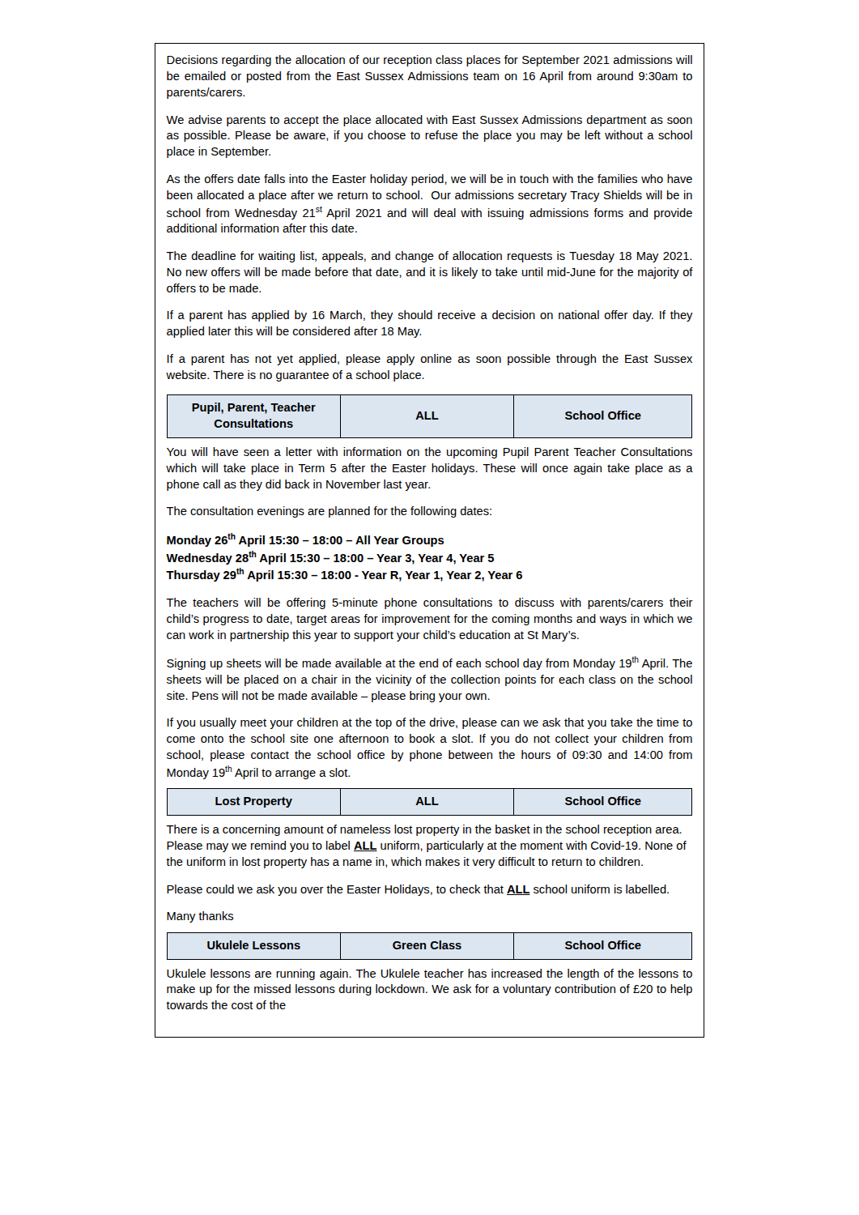Decisions regarding the allocation of our reception class places for September 2021 admissions will be emailed or posted from the East Sussex Admissions team on 16 April from around 9:30am to parents/carers.
We advise parents to accept the place allocated with East Sussex Admissions department as soon as possible. Please be aware, if you choose to refuse the place you may be left without a school place in September.
As the offers date falls into the Easter holiday period, we will be in touch with the families who have been allocated a place after we return to school. Our admissions secretary Tracy Shields will be in school from Wednesday 21st April 2021 and will deal with issuing admissions forms and provide additional information after this date.
The deadline for waiting list, appeals, and change of allocation requests is Tuesday 18 May 2021. No new offers will be made before that date, and it is likely to take until mid-June for the majority of offers to be made.
If a parent has applied by 16 March, they should receive a decision on national offer day. If they applied later this will be considered after 18 May.
If a parent has not yet applied, please apply online as soon possible through the East Sussex website. There is no guarantee of a school place.
| Pupil, Parent, Teacher Consultations | ALL | School Office |
You will have seen a letter with information on the upcoming Pupil Parent Teacher Consultations which will take place in Term 5 after the Easter holidays. These will once again take place as a phone call as they did back in November last year.
The consultation evenings are planned for the following dates:
Monday 26th April 15:30 – 18:00 – All Year Groups
Wednesday 28th April 15:30 – 18:00 – Year 3, Year 4, Year 5
Thursday 29th April 15:30 – 18:00 - Year R, Year 1, Year 2, Year 6
The teachers will be offering 5-minute phone consultations to discuss with parents/carers their child’s progress to date, target areas for improvement for the coming months and ways in which we can work in partnership this year to support your child’s education at St Mary’s.
Signing up sheets will be made available at the end of each school day from Monday 19th April. The sheets will be placed on a chair in the vicinity of the collection points for each class on the school site. Pens will not be made available – please bring your own.
If you usually meet your children at the top of the drive, please can we ask that you take the time to come onto the school site one afternoon to book a slot. If you do not collect your children from school, please contact the school office by phone between the hours of 09:30 and 14:00 from Monday 19th April to arrange a slot.
| Lost Property | ALL | School Office |
There is a concerning amount of nameless lost property in the basket in the school reception area.
Please may we remind you to label ALL uniform, particularly at the moment with Covid-19. None of the uniform in lost property has a name in, which makes it very difficult to return to children.
Please could we ask you over the Easter Holidays, to check that ALL school uniform is labelled.
Many thanks
| Ukulele Lessons | Green Class | School Office |
Ukulele lessons are running again. The Ukulele teacher has increased the length of the lessons to make up for the missed lessons during lockdown. We ask for a voluntary contribution of £20 to help towards the cost of the